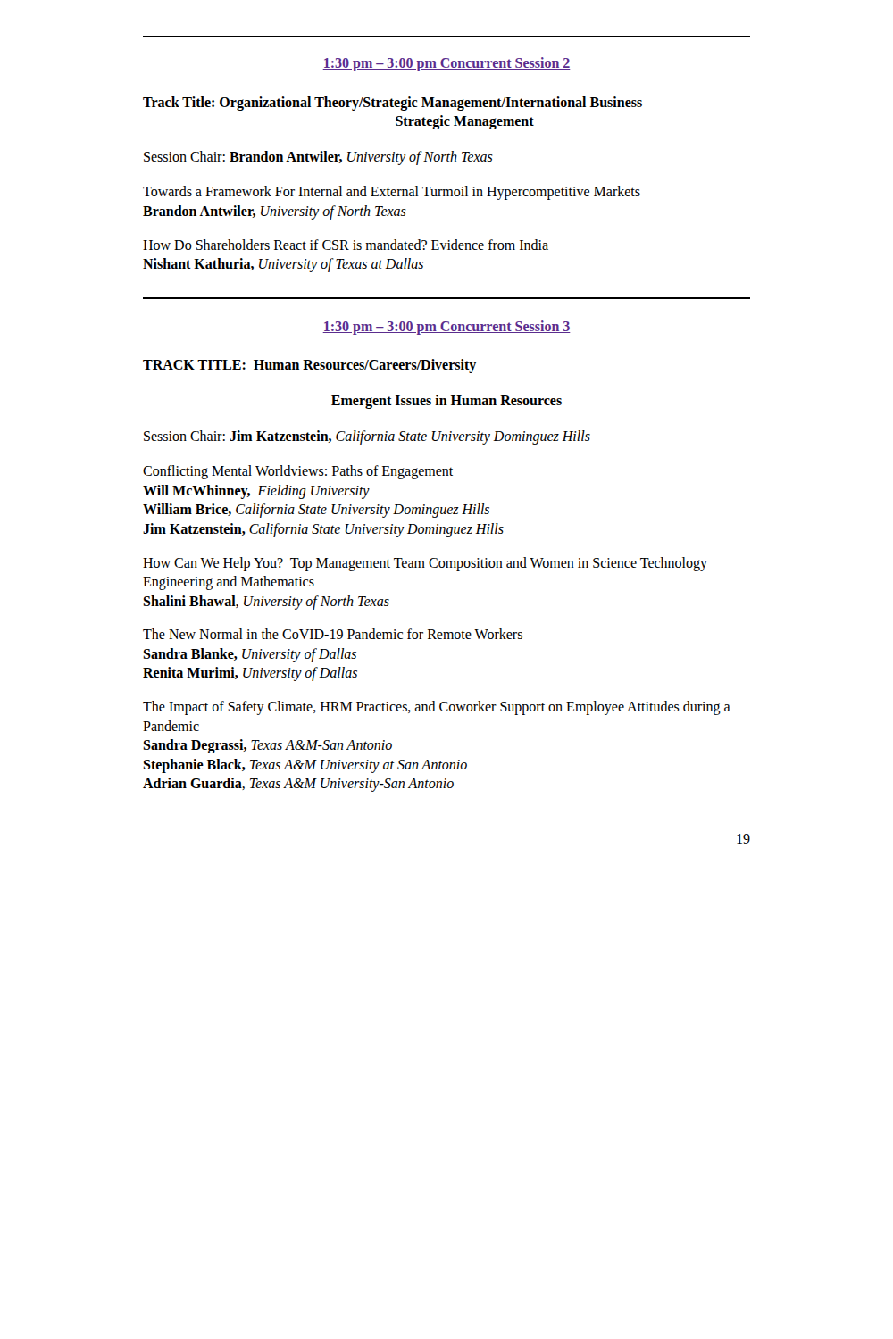1:30 pm – 3:00 pm Concurrent Session 2
Track Title: Organizational Theory/Strategic Management/International Business
Strategic Management
Session Chair: Brandon Antwiler, University of North Texas
Towards a Framework For Internal and External Turmoil in Hypercompetitive Markets
Brandon Antwiler, University of North Texas
How Do Shareholders React if CSR is mandated? Evidence from India
Nishant Kathuria, University of Texas at Dallas
1:30 pm – 3:00 pm Concurrent Session 3
TRACK TITLE: Human Resources/Careers/Diversity
Emergent Issues in Human Resources
Session Chair: Jim Katzenstein, California State University Dominguez Hills
Conflicting Mental Worldviews: Paths of Engagement
Will McWhinney, Fielding University
William Brice, California State University Dominguez Hills
Jim Katzenstein, California State University Dominguez Hills
How Can We Help You? Top Management Team Composition and Women in Science Technology Engineering and Mathematics
Shalini Bhawal, University of North Texas
The New Normal in the CoVID-19 Pandemic for Remote Workers
Sandra Blanke, University of Dallas
Renita Murimi, University of Dallas
The Impact of Safety Climate, HRM Practices, and Coworker Support on Employee Attitudes during a Pandemic
Sandra Degrassi, Texas A&M-San Antonio
Stephanie Black, Texas A&M University at San Antonio
Adrian Guardia, Texas A&M University-San Antonio
19